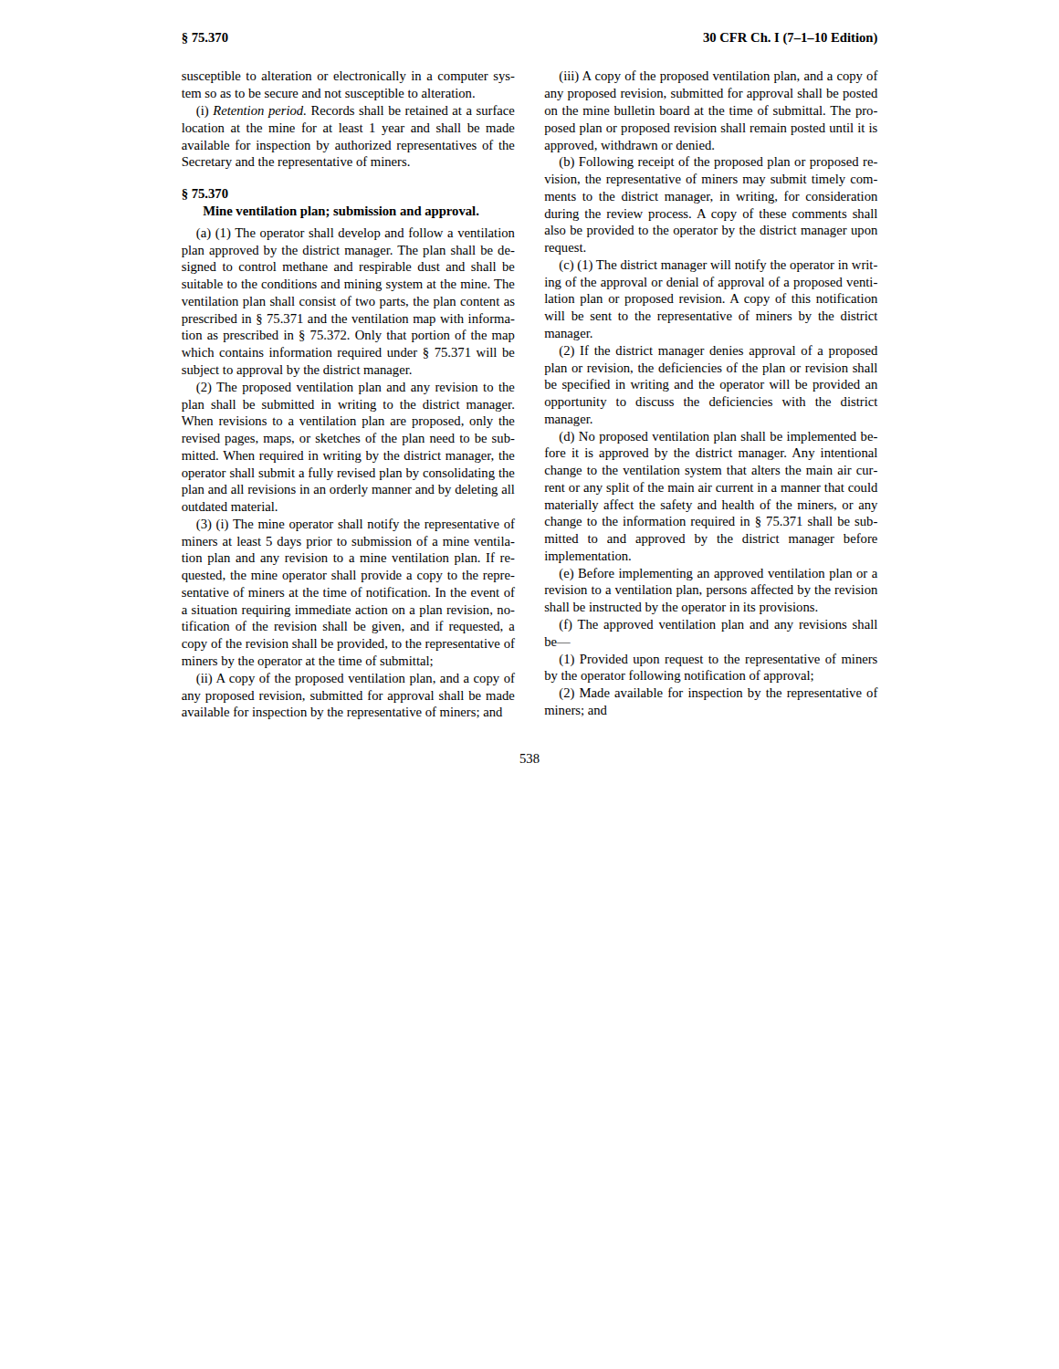§ 75.370 30 CFR Ch. I (7–1–10 Edition)
susceptible to alteration or electronically in a computer system so as to be secure and not susceptible to alteration.
(i) Retention period. Records shall be retained at a surface location at the mine for at least 1 year and shall be made available for inspection by authorized representatives of the Secretary and the representative of miners.
§ 75.370 Mine ventilation plan; submission and approval.
(a) (1) The operator shall develop and follow a ventilation plan approved by the district manager. The plan shall be designed to control methane and respirable dust and shall be suitable to the conditions and mining system at the mine. The ventilation plan shall consist of two parts, the plan content as prescribed in § 75.371 and the ventilation map with information as prescribed in § 75.372. Only that portion of the map which contains information required under § 75.371 will be subject to approval by the district manager.
(2) The proposed ventilation plan and any revision to the plan shall be submitted in writing to the district manager. When revisions to a ventilation plan are proposed, only the revised pages, maps, or sketches of the plan need to be submitted. When required in writing by the district manager, the operator shall submit a fully revised plan by consolidating the plan and all revisions in an orderly manner and by deleting all outdated material.
(3) (i) The mine operator shall notify the representative of miners at least 5 days prior to submission of a mine ventilation plan and any revision to a mine ventilation plan. If requested, the mine operator shall provide a copy to the representative of miners at the time of notification. In the event of a situation requiring immediate action on a plan revision, notification of the revision shall be given, and if requested, a copy of the revision shall be provided, to the representative of miners by the operator at the time of submittal;
(ii) A copy of the proposed ventilation plan, and a copy of any proposed revision, submitted for approval shall be made available for inspection by the representative of miners; and
(iii) A copy of the proposed ventilation plan, and a copy of any proposed revision, submitted for approval shall be posted on the mine bulletin board at the time of submittal. The proposed plan or proposed revision shall remain posted until it is approved, withdrawn or denied.
(b) Following receipt of the proposed plan or proposed revision, the representative of miners may submit timely comments to the district manager, in writing, for consideration during the review process. A copy of these comments shall also be provided to the operator by the district manager upon request.
(c) (1) The district manager will notify the operator in writing of the approval or denial of approval of a proposed ventilation plan or proposed revision. A copy of this notification will be sent to the representative of miners by the district manager.
(2) If the district manager denies approval of a proposed plan or revision, the deficiencies of the plan or revision shall be specified in writing and the operator will be provided an opportunity to discuss the deficiencies with the district manager.
(d) No proposed ventilation plan shall be implemented before it is approved by the district manager. Any intentional change to the ventilation system that alters the main air current or any split of the main air current in a manner that could materially affect the safety and health of the miners, or any change to the information required in § 75.371 shall be submitted to and approved by the district manager before implementation.
(e) Before implementing an approved ventilation plan or a revision to a ventilation plan, persons affected by the revision shall be instructed by the operator in its provisions.
(f) The approved ventilation plan and any revisions shall be—
(1) Provided upon request to the representative of miners by the operator following notification of approval;
(2) Made available for inspection by the representative of miners; and
538